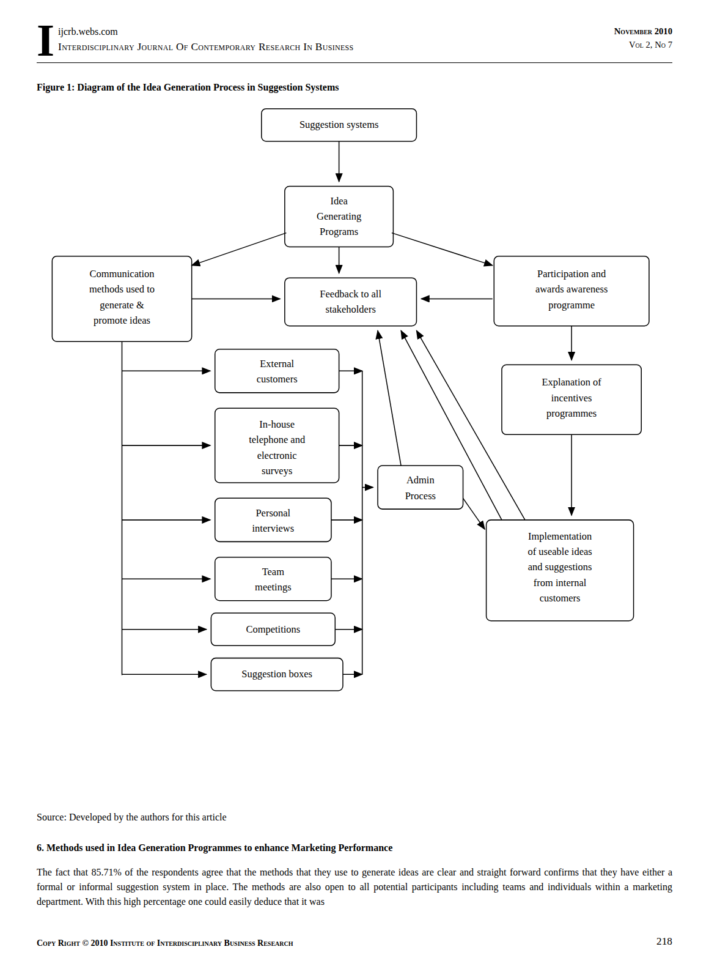I
ijcrb.webs.com
Interdisciplinary Journal Of Contemporary Research In Business
November 2010
Vol 2, No 7
Figure 1: Diagram of the Idea Generation Process in Suggestion Systems
Suggestion systems Idea Generating Programs Communication methods used to generate & promote ideas Feedback to all stakeholders Participation and awards awareness programme Explanation of incentives programmes External customers In-house telephone and electronic surveys Personal interviews Team meetings Competitions Suggestion boxes Admin Process Implementation of useable ideas and suggestions from internal customers
Source: Developed by the authors for this article
6. Methods used in Idea Generation Programmes to enhance Marketing Performance
The fact that 85.71% of the respondents agree that the methods that they use to generate ideas are clear and straight forward confirms that they have either a formal or informal suggestion system in place. The methods are also open to all potential participants including teams and individuals within a marketing department. With this high percentage one could easily deduce that it was
Copy Right © 2010 Institute of Interdisciplinary Business Research
218